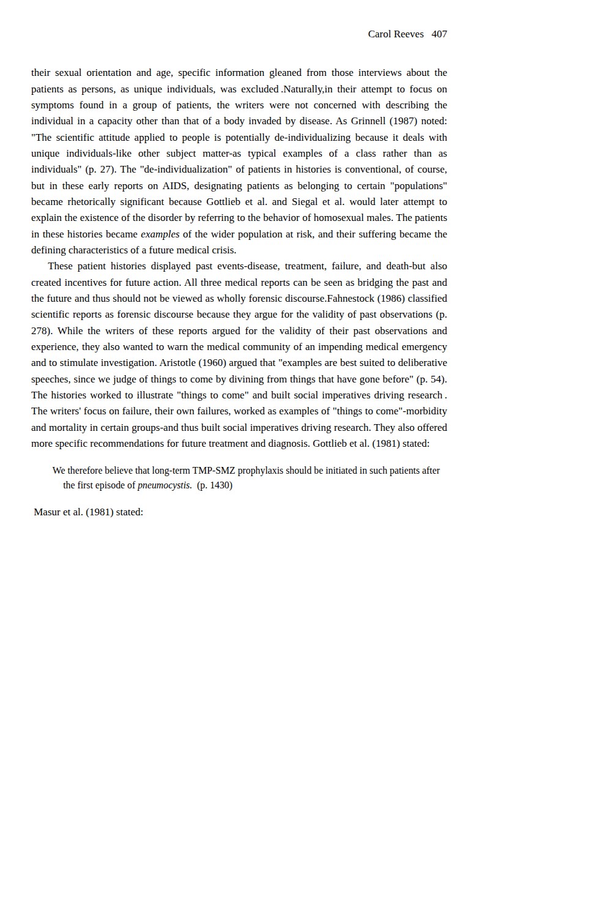Carol Reeves 407
their sexual orientation and age, specific information gleaned from those interviews about the patients as persons, as unique individuals, was excluded .Naturally,in their attempt to focus on symptoms found in a group of patients, the writers were not concerned with describing the individual in a capacity other than that of a body invaded by disease. As Grinnell (1987) noted: "The scientific attitude applied to people is potentially de-individualizing because it deals with unique individuals-like other subject matter-as typical examples of a class rather than as individuals" (p. 27). The "de-individualization" of patients in histories is conventional, of course, but in these early reports on AIDS, designating patients as belonging to certain "populations" became rhetorically significant because Gottlieb et al. and Siegal et al. would later attempt to explain the existence of the disorder by referring to the behavior of homosexual males. The patients in these histories became examples of the wider population at risk, and their suffering became the defining characteristics of a future medical crisis.
These patient histories displayed past events-disease, treatment, failure, and death-but also created incentives for future action. All three medical reports can be seen as bridging the past and the future and thus should not be viewed as wholly forensic discourse.Fahnestock (1986) classified scientific reports as forensic discourse because they argue for the validity of past observations (p. 278). While the writers of these reports argued for the validity of their past observations and experience, they also wanted to warn the medical community of an impending medical emergency and to stimulate investigation. Aristotle (1960) argued that "examples are best suited to deliberative speeches, since we judge of things to come by divining from things that have gone before" (p. 54). The histories worked to illustrate "things to come" and built social imperatives driving research . The writers' focus on failure, their own failures, worked as examples of "things to come"-morbidity and mortality in certain groups-and thus built social imperatives driving research. They also offered more specific recommendations for future treatment and diagnosis. Gottlieb et al. (1981) stated:
We therefore believe that long-term TMP-SMZ prophylaxis should be initiated in such patients after the first episode of pneumocystis. (p. 1430)
Masur et al. (1981) stated: